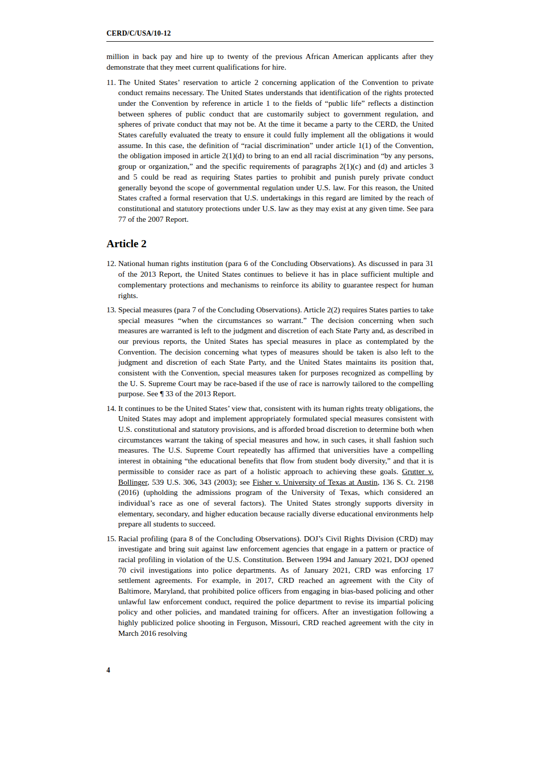CERD/C/USA/10-12
million in back pay and hire up to twenty of the previous African American applicants after they demonstrate that they meet current qualifications for hire.
11. The United States’ reservation to article 2 concerning application of the Convention to private conduct remains necessary. The United States understands that identification of the rights protected under the Convention by reference in article 1 to the fields of “public life” reflects a distinction between spheres of public conduct that are customarily subject to government regulation, and spheres of private conduct that may not be. At the time it became a party to the CERD, the United States carefully evaluated the treaty to ensure it could fully implement all the obligations it would assume. In this case, the definition of “racial discrimination” under article 1(1) of the Convention, the obligation imposed in article 2(1)(d) to bring to an end all racial discrimination “by any persons, group or organization,” and the specific requirements of paragraphs 2(1)(c) and (d) and articles 3 and 5 could be read as requiring States parties to prohibit and punish purely private conduct generally beyond the scope of governmental regulation under U.S. law. For this reason, the United States crafted a formal reservation that U.S. undertakings in this regard are limited by the reach of constitutional and statutory protections under U.S. law as they may exist at any given time. See para 77 of the 2007 Report.
Article 2
12. National human rights institution (para 6 of the Concluding Observations). As discussed in para 31 of the 2013 Report, the United States continues to believe it has in place sufficient multiple and complementary protections and mechanisms to reinforce its ability to guarantee respect for human rights.
13. Special measures (para 7 of the Concluding Observations). Article 2(2) requires States parties to take special measures “when the circumstances so warrant.” The decision concerning when such measures are warranted is left to the judgment and discretion of each State Party and, as described in our previous reports, the United States has special measures in place as contemplated by the Convention. The decision concerning what types of measures should be taken is also left to the judgment and discretion of each State Party, and the United States maintains its position that, consistent with the Convention, special measures taken for purposes recognized as compelling by the U. S. Supreme Court may be race-based if the use of race is narrowly tailored to the compelling purpose. See ¶ 33 of the 2013 Report.
14. It continues to be the United States’ view that, consistent with its human rights treaty obligations, the United States may adopt and implement appropriately formulated special measures consistent with U.S. constitutional and statutory provisions, and is afforded broad discretion to determine both when circumstances warrant the taking of special measures and how, in such cases, it shall fashion such measures. The U.S. Supreme Court repeatedly has affirmed that universities have a compelling interest in obtaining “the educational benefits that flow from student body diversity,” and that it is permissible to consider race as part of a holistic approach to achieving these goals. Grutter v. Bollinger, 539 U.S. 306, 343 (2003); see Fisher v. University of Texas at Austin, 136 S. Ct. 2198 (2016) (upholding the admissions program of the University of Texas, which considered an individual’s race as one of several factors). The United States strongly supports diversity in elementary, secondary, and higher education because racially diverse educational environments help prepare all students to succeed.
15. Racial profiling (para 8 of the Concluding Observations). DOJ’s Civil Rights Division (CRD) may investigate and bring suit against law enforcement agencies that engage in a pattern or practice of racial profiling in violation of the U.S. Constitution. Between 1994 and January 2021, DOJ opened 70 civil investigations into police departments. As of January 2021, CRD was enforcing 17 settlement agreements. For example, in 2017, CRD reached an agreement with the City of Baltimore, Maryland, that prohibited police officers from engaging in bias-based policing and other unlawful law enforcement conduct, required the police department to revise its impartial policing policy and other policies, and mandated training for officers. After an investigation following a highly publicized police shooting in Ferguson, Missouri, CRD reached agreement with the city in March 2016 resolving
4